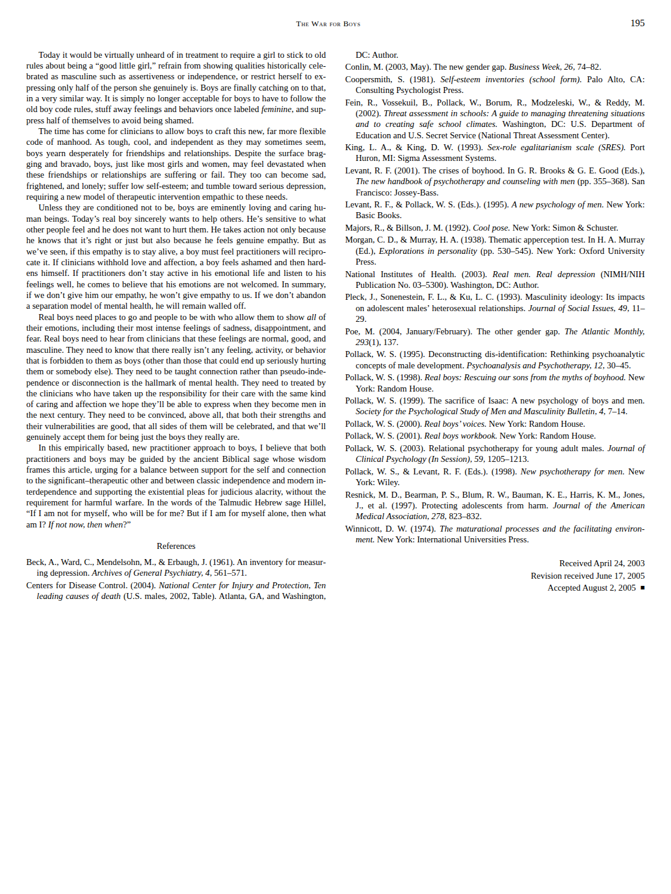The War for Boys 195
Today it would be virtually unheard of in treatment to require a girl to stick to old rules about being a “good little girl,” refrain from showing qualities historically celebrated as masculine such as assertiveness or independence, or restrict herself to expressing only half of the person she genuinely is. Boys are finally catching on to that, in a very similar way. It is simply no longer acceptable for boys to have to follow the old boy code rules, stuff away feelings and behaviors once labeled feminine, and suppress half of themselves to avoid being shamed.
The time has come for clinicians to allow boys to craft this new, far more flexible code of manhood. As tough, cool, and independent as they may sometimes seem, boys yearn desperately for friendships and relationships. Despite the surface bragging and bravado, boys, just like most girls and women, may feel devastated when these friendships or relationships are suffering or fail. They too can become sad, frightened, and lonely; suffer low self-esteem; and tumble toward serious depression, requiring a new model of therapeutic intervention empathic to these needs.
Unless they are conditioned not to be, boys are eminently loving and caring human beings. Today’s real boy sincerely wants to help others. He’s sensitive to what other people feel and he does not want to hurt them. He takes action not only because he knows that it’s right or just but also because he feels genuine empathy. But as we’ve seen, if this empathy is to stay alive, a boy must feel practitioners will reciprocate it. If clinicians withhold love and affection, a boy feels ashamed and then hardens himself. If practitioners don’t stay active in his emotional life and listen to his feelings well, he comes to believe that his emotions are not welcomed. In summary, if we don’t give him our empathy, he won’t give empathy to us. If we don’t abandon a separation model of mental health, he will remain walled off.
Real boys need places to go and people to be with who allow them to show all of their emotions, including their most intense feelings of sadness, disappointment, and fear. Real boys need to hear from clinicians that these feelings are normal, good, and masculine. They need to know that there really isn’t any feeling, activity, or behavior that is forbidden to them as boys (other than those that could end up seriously hurting them or somebody else). They need to be taught connection rather than pseudo-independence or disconnection is the hallmark of mental health. They need to treated by the clinicians who have taken up the responsibility for their care with the same kind of caring and affection we hope they’ll be able to express when they become men in the next century. They need to be convinced, above all, that both their strengths and their vulnerabilities are good, that all sides of them will be celebrated, and that we’ll genuinely accept them for being just the boys they really are.
In this empirically based, new practitioner approach to boys, I believe that both practitioners and boys may be guided by the ancient Biblical sage whose wisdom frames this article, urging for a balance between support for the self and connection to the significant–therapeutic other and between classic independence and modern interdependence and supporting the existential pleas for judicious alacrity, without the requirement for harmful warfare. In the words of the Talmudic Hebrew sage Hillel, “If I am not for myself, who will be for me? But if I am for myself alone, then what am I? If not now, then when?”
References
Beck, A., Ward, C., Mendelsohn, M., & Erbaugh, J. (1961). An inventory for measuring depression. Archives of General Psychiatry, 4, 561–571.
Centers for Disease Control. (2004). National Center for Injury and Protection, Ten leading causes of death (U.S. males, 2002, Table). Atlanta, GA, and Washington, DC: Author.
Conlin, M. (2003, May). The new gender gap. Business Week, 26, 74–82.
Coopersmith, S. (1981). Self-esteem inventories (school form). Palo Alto, CA: Consulting Psychologist Press.
Fein, R., Vossekuil, B., Pollack, W., Borum, R., Modzeleski, W., & Reddy, M. (2002). Threat assessment in schools: A guide to managing threatening situations and to creating safe school climates. Washington, DC: U.S. Department of Education and U.S. Secret Service (National Threat Assessment Center).
King, L. A., & King, D. W. (1993). Sex-role egalitarianism scale (SRES). Port Huron, MI: Sigma Assessment Systems.
Levant, R. F. (2001). The crises of boyhood. In G. R. Brooks & G. E. Good (Eds.), The new handbook of psychotherapy and counseling with men (pp. 355–368). San Francisco: Jossey-Bass.
Levant, R. F., & Pollack, W. S. (Eds.). (1995). A new psychology of men. New York: Basic Books.
Majors, R., & Billson, J. M. (1992). Cool pose. New York: Simon & Schuster.
Morgan, C. D., & Murray, H. A. (1938). Thematic apperception test. In H. A. Murray (Ed.), Explorations in personality (pp. 530–545). New York: Oxford University Press.
National Institutes of Health. (2003). Real men. Real depression (NIMH/NIH Publication No. 03–5300). Washington, DC: Author.
Pleck, J., Sonenestein, F. L., & Ku, L. C. (1993). Masculinity ideology: Its impacts on adolescent males’ heterosexual relationships. Journal of Social Issues, 49, 11–29.
Poe, M. (2004, January/February). The other gender gap. The Atlantic Monthly, 293(1), 137.
Pollack, W. S. (1995). Deconstructing dis-identification: Rethinking psychoanalytic concepts of male development. Psychoanalysis and Psychotherapy, 12, 30–45.
Pollack, W. S. (1998). Real boys: Rescuing our sons from the myths of boyhood. New York: Random House.
Pollack, W. S. (1999). The sacrifice of Isaac: A new psychology of boys and men. Society for the Psychological Study of Men and Masculinity Bulletin, 4, 7–14.
Pollack, W. S. (2000). Real boys’ voices. New York: Random House.
Pollack, W. S. (2001). Real boys workbook. New York: Random House.
Pollack, W. S. (2003). Relational psychotherapy for young adult males. Journal of Clinical Psychology (In Session), 59, 1205–1213.
Pollack, W. S., & Levant, R. F. (Eds.). (1998). New psychotherapy for men. New York: Wiley.
Resnick, M. D., Bearman, P. S., Blum, R. W., Bauman, K. E., Harris, K. M., Jones, J., et al. (1997). Protecting adolescents from harm. Journal of the American Medical Association, 278, 823–832.
Winnicott, D. W. (1974). The maturational processes and the facilitating environment. New York: International Universities Press.
Received April 24, 2003
Revision received June 17, 2005
Accepted August 2, 2005 ■